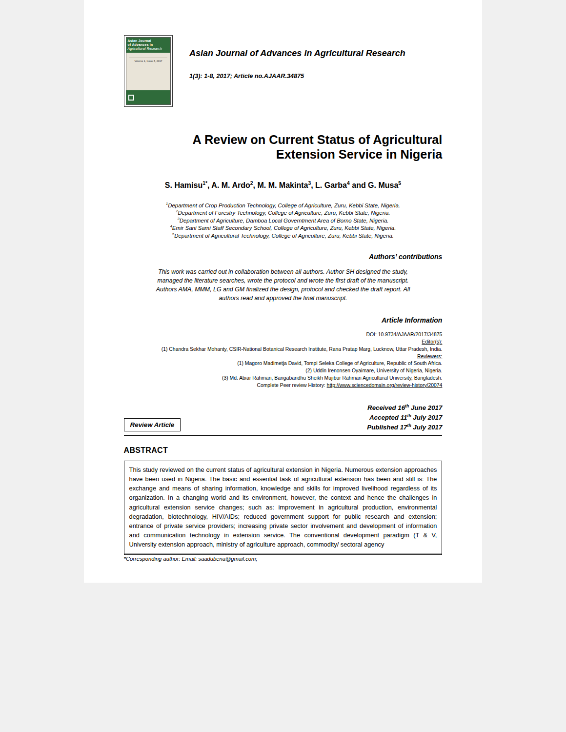Asian Journal
of Advances in
Agricultural Research
Volume 1, Issue 3, 2017
Asian Journal of Advances in Agricultural Research
1(3): 1-8, 2017; Article no.AJAAR.34875
A Review on Current Status of Agricultural
Extension Service in Nigeria
S. Hamisu1*, A. M. Ardo2, M. M. Makinta3, L. Garba4 and G. Musa5
1Department of Crop Production Technology, College of Agriculture, Zuru, Kebbi State, Nigeria.
2Department of Forestry Technology, College of Agriculture, Zuru, Kebbi State, Nigeria.
3Department of Agriculture, Damboa Local Governtment Area of Borno State, Nigeria.
4Emir Sani Sami Staff Secondary School, College of Agriculture, Zuru, Kebbi State, Nigeria.
5Department of Agricultural Technology, College of Agriculture, Zuru, Kebbi State, Nigeria.
Authors’ contributions
This work was carried out in collaboration between all authors. Author SH designed the study,
managed the literature searches, wrote the protocol and wrote the first draft of the manuscript.
Authors AMA, MMM, LG and GM finalized the design, protocol and checked the draft report. All
authors read and approved the final manuscript.
Article Information
DOI: 10.9734/AJAAR/2017/34875
Editor(s):
(1) Chandra Sekhar Mohanty, CSIR-National Botanical Research Institute, Rana Pratap Marg, Lucknow, Uttar Pradesh, India.
Reviewers:
(1) Magoro Madimetja David, Tompi Seleka College of Agriculture, Republic of South Africa.
(2) Uddin Irenonsen Oyaimare, University of Nigeria, Nigeria.
(3) Md. Abiar Rahman, Bangabandhu Sheikh Mujibur Rahman Agricultural University, Bangladesh.
Complete Peer review History: http://www.sciencedomain.org/review-history/20074
Review Article
Received 16th June 2017
Accepted 11th July 2017
Published 17th July 2017
ABSTRACT
This study reviewed on the current status of agricultural extension in Nigeria. Numerous extension approaches have been used in Nigeria. The basic and essential task of agricultural extension has been and still is: The exchange and means of sharing information, knowledge and skills for improved livelihood regardless of its organization. In a changing world and its environment, however, the context and hence the challenges in agricultural extension service changes; such as: improvement in agricultural production, environmental degradation, biotechnology, HIV/AIDs; reduced government support for public research and extension; entrance of private service providers; increasing private sector involvement and development of information and communication technology in extension service. The conventional development paradigm (T & V, University extension approach, ministry of agriculture approach, commodity/ sectoral agency
*Corresponding author: Email: saadubena@gmail.com;